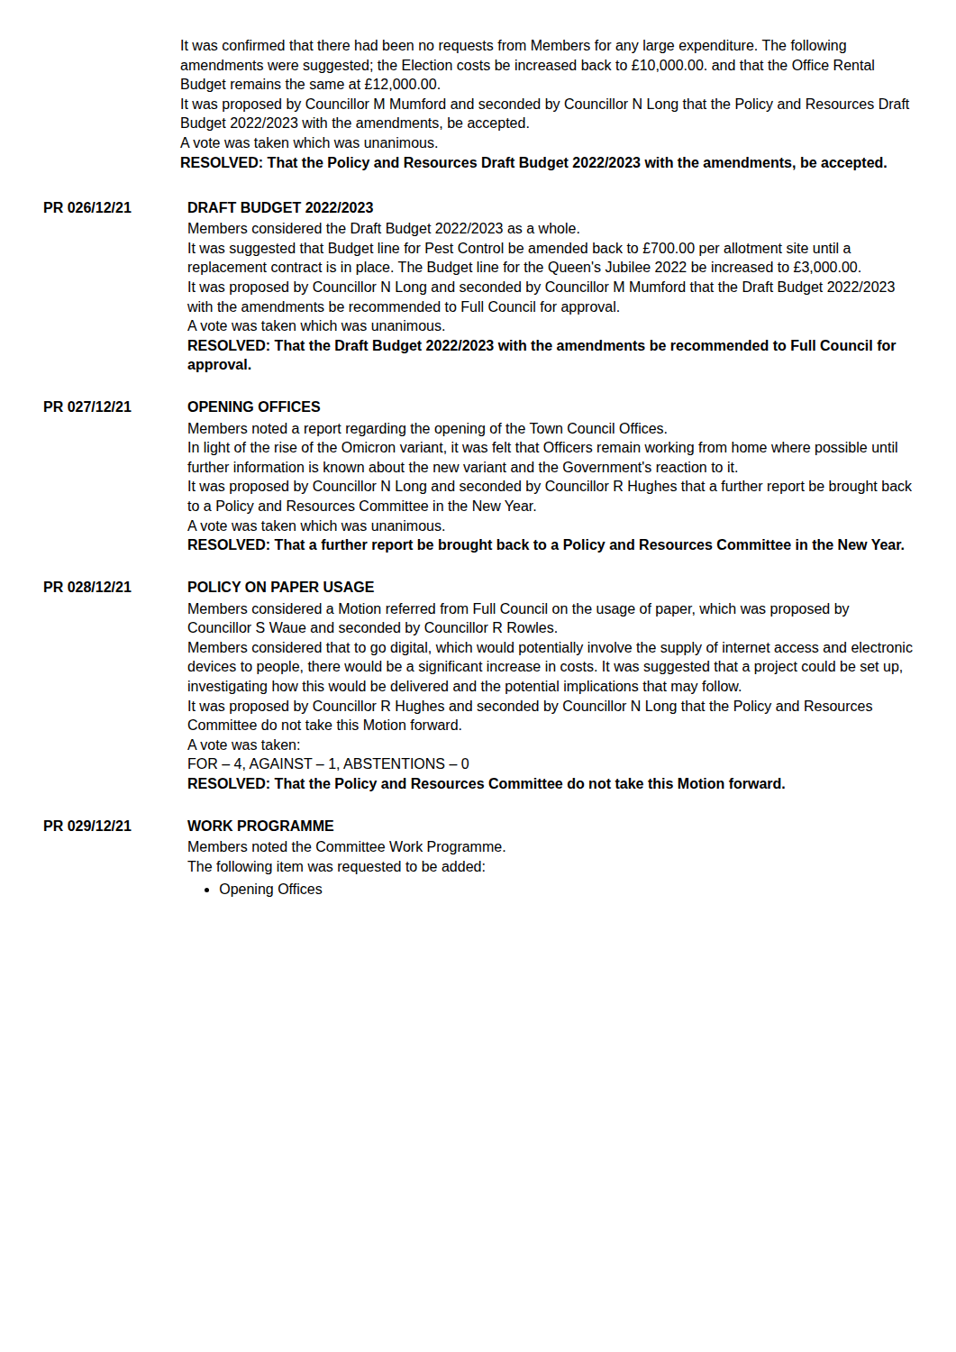It was confirmed that there had been no requests from Members for any large expenditure. The following amendments were suggested; the Election costs be increased back to £10,000.00. and that the Office Rental Budget remains the same at £12,000.00.
It was proposed by Councillor M Mumford and seconded by Councillor N Long that the Policy and Resources Draft Budget 2022/2023 with the amendments, be accepted.
A vote was taken which was unanimous.
RESOLVED: That the Policy and Resources Draft Budget 2022/2023 with the amendments, be accepted.
PR 026/12/21
DRAFT BUDGET 2022/2023
Members considered the Draft Budget 2022/2023 as a whole.
It was suggested that Budget line for Pest Control be amended back to £700.00 per allotment site until a replacement contract is in place. The Budget line for the Queen's Jubilee 2022 be increased to £3,000.00.
It was proposed by Councillor N Long and seconded by Councillor M Mumford that the Draft Budget 2022/2023 with the amendments be recommended to Full Council for approval.
A vote was taken which was unanimous.
RESOLVED: That the Draft Budget 2022/2023 with the amendments be recommended to Full Council for approval.
PR 027/12/21
OPENING OFFICES
Members noted a report regarding the opening of the Town Council Offices.
In light of the rise of the Omicron variant, it was felt that Officers remain working from home where possible until further information is known about the new variant and the Government's reaction to it.
It was proposed by Councillor N Long and seconded by Councillor R Hughes that a further report be brought back to a Policy and Resources Committee in the New Year.
A vote was taken which was unanimous.
RESOLVED: That a further report be brought back to a Policy and Resources Committee in the New Year.
PR 028/12/21
POLICY ON PAPER USAGE
Members considered a Motion referred from Full Council on the usage of paper, which was proposed by Councillor S Waue and seconded by Councillor R Rowles.
Members considered that to go digital, which would potentially involve the supply of internet access and electronic devices to people, there would be a significant increase in costs. It was suggested that a project could be set up, investigating how this would be delivered and the potential implications that may follow.
It was proposed by Councillor R Hughes and seconded by Councillor N Long that the Policy and Resources Committee do not take this Motion forward.
A vote was taken:
FOR – 4, AGAINST – 1, ABSTENTIONS – 0
RESOLVED: That the Policy and Resources Committee do not take this Motion forward.
PR 029/12/21
WORK PROGRAMME
Members noted the Committee Work Programme.
The following item was requested to be added:
Opening Offices